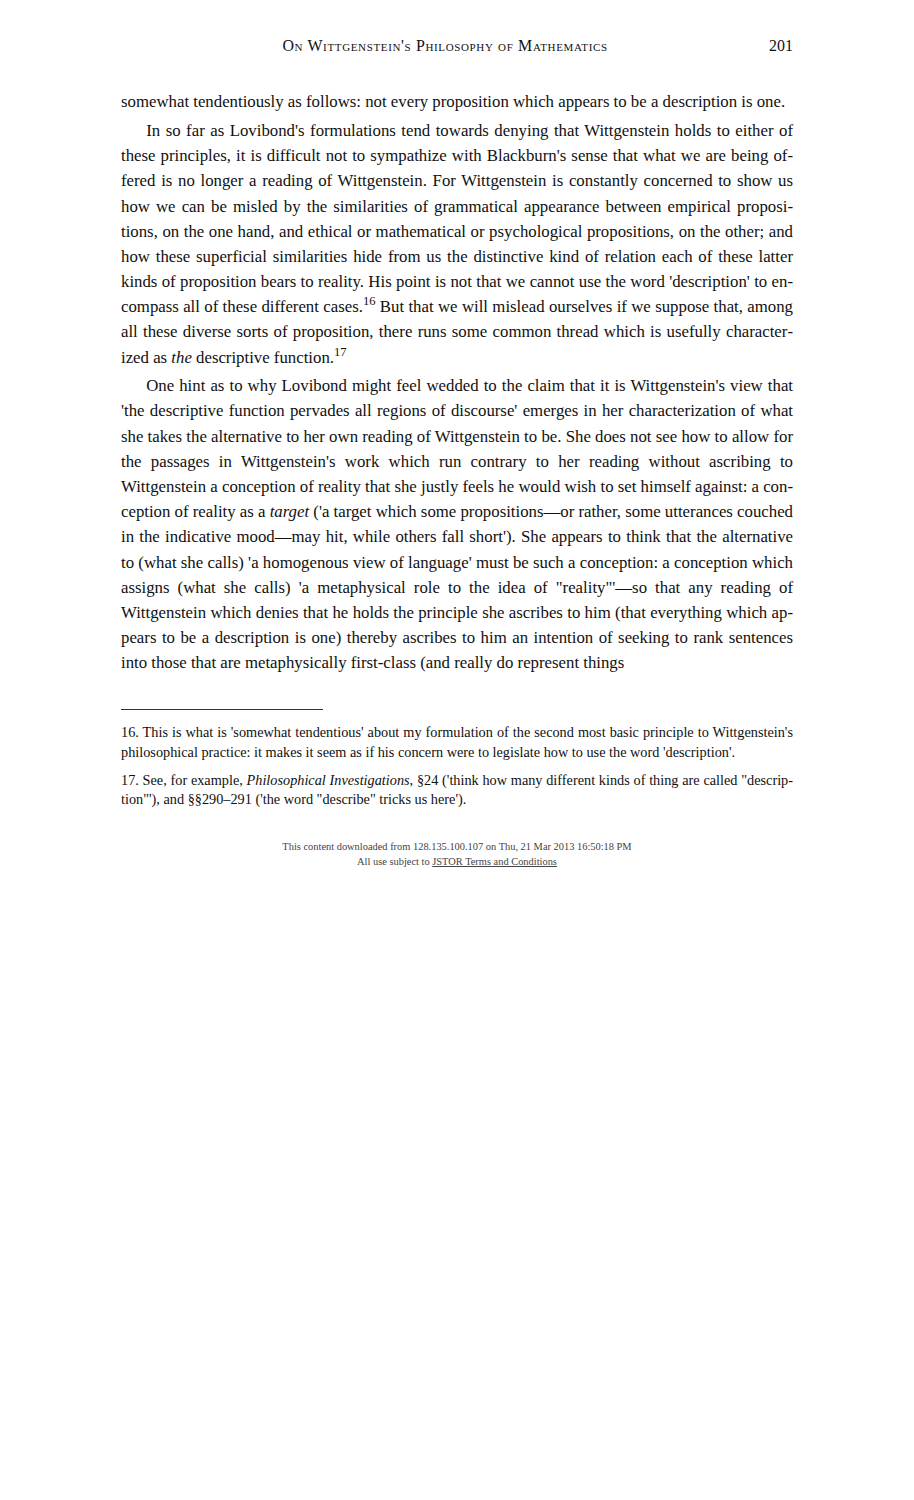On Wittgenstein's Philosophy of Mathematics 201
somewhat tendentiously as follows: not every proposition which appears to be a description is one.
In so far as Lovibond's formulations tend towards denying that Wittgenstein holds to either of these principles, it is difficult not to sympathize with Blackburn's sense that what we are being offered is no longer a reading of Wittgenstein. For Wittgenstein is constantly concerned to show us how we can be misled by the similarities of grammatical appearance between empirical propositions, on the one hand, and ethical or mathematical or psychological propositions, on the other; and how these superficial similarities hide from us the distinctive kind of relation each of these latter kinds of proposition bears to reality. His point is not that we cannot use the word 'description' to encompass all of these different cases.16 But that we will mislead ourselves if we suppose that, among all these diverse sorts of proposition, there runs some common thread which is usefully characterized as the descriptive function.17
One hint as to why Lovibond might feel wedded to the claim that it is Wittgenstein's view that 'the descriptive function pervades all regions of discourse' emerges in her characterization of what she takes the alternative to her own reading of Wittgenstein to be. She does not see how to allow for the passages in Wittgenstein's work which run contrary to her reading without ascribing to Wittgenstein a conception of reality that she justly feels he would wish to set himself against: a conception of reality as a target ('a target which some propositions—or rather, some utterances couched in the indicative mood—may hit, while others fall short'). She appears to think that the alternative to (what she calls) 'a homogenous view of language' must be such a conception: a conception which assigns (what she calls) 'a metaphysical role to the idea of "reality"'—so that any reading of Wittgenstein which denies that he holds the principle she ascribes to him (that everything which appears to be a description is one) thereby ascribes to him an intention of seeking to rank sentences into those that are metaphysically first-class (and really do represent things
16. This is what is 'somewhat tendentious' about my formulation of the second most basic principle to Wittgenstein's philosophical practice: it makes it seem as if his concern were to legislate how to use the word 'description'.
17. See, for example, Philosophical Investigations, §24 ('think how many different kinds of thing are called "description"'), and §§290–291 ('the word "describe" tricks us here').
This content downloaded from 128.135.100.107 on Thu, 21 Mar 2013 16:50:18 PM
All use subject to JSTOR Terms and Conditions